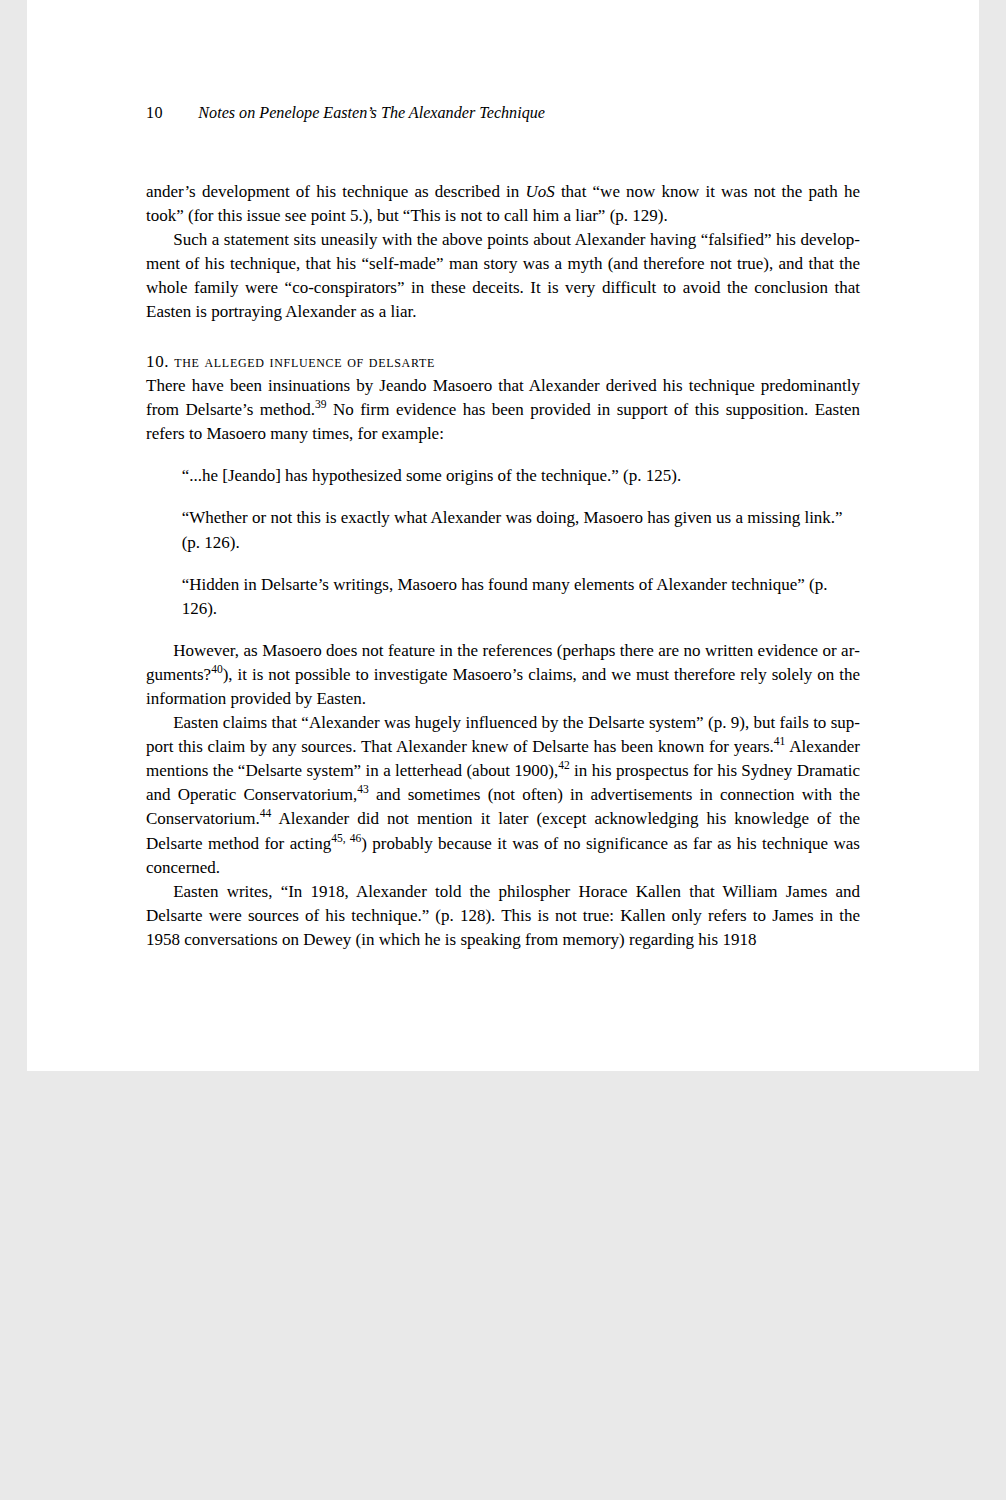10 Notes on Penelope Easten’s The Alexander Technique
ander’s development of his technique as described in UoS that “we now know it was not the path he took” (for this issue see point 5.), but “This is not to call him a liar” (p. 129).
Such a statement sits uneasily with the above points about Alexander having “falsified” his development of his technique, that his “self-made” man story was a myth (and therefore not true), and that the whole family were “co-conspirators” in these deceits. It is very difficult to avoid the conclusion that Easten is portraying Alexander as a liar.
10. The alleged influence of Delsarte
There have been insinuations by Jeando Masoero that Alexander derived his technique predominantly from Delsarte’s method.39 No firm evidence has been provided in support of this supposition. Easten refers to Masoero many times, for example:
“...he [Jeando] has hypothesized some origins of the technique.” (p. 125).
“Whether or not this is exactly what Alexander was doing, Masoero has given us a missing link.” (p. 126).
“Hidden in Delsarte’s writings, Masoero has found many elements of Alexander technique” (p. 126).
However, as Masoero does not feature in the references (perhaps there are no written evidence or arguments?40), it is not possible to investigate Masoero’s claims, and we must therefore rely solely on the information provided by Easten.
Easten claims that “Alexander was hugely influenced by the Delsarte system” (p. 9), but fails to support this claim by any sources. That Alexander knew of Delsarte has been known for years.41 Alexander mentions the “Delsarte system” in a letterhead (about 1900),42 in his prospectus for his Sydney Dramatic and Operatic Conservatorium,43 and sometimes (not often) in advertisements in connection with the Conservatorium.44 Alexander did not mention it later (except acknowledging his knowledge of the Delsarte method for acting45, 46) probably because it was of no significance as far as his technique was concerned.
Easten writes, “In 1918, Alexander told the philospher Horace Kallen that William James and Delsarte were sources of his technique.” (p. 128). This is not true: Kallen only refers to James in the 1958 conversations on Dewey (in which he is speaking from memory) regarding his 1918